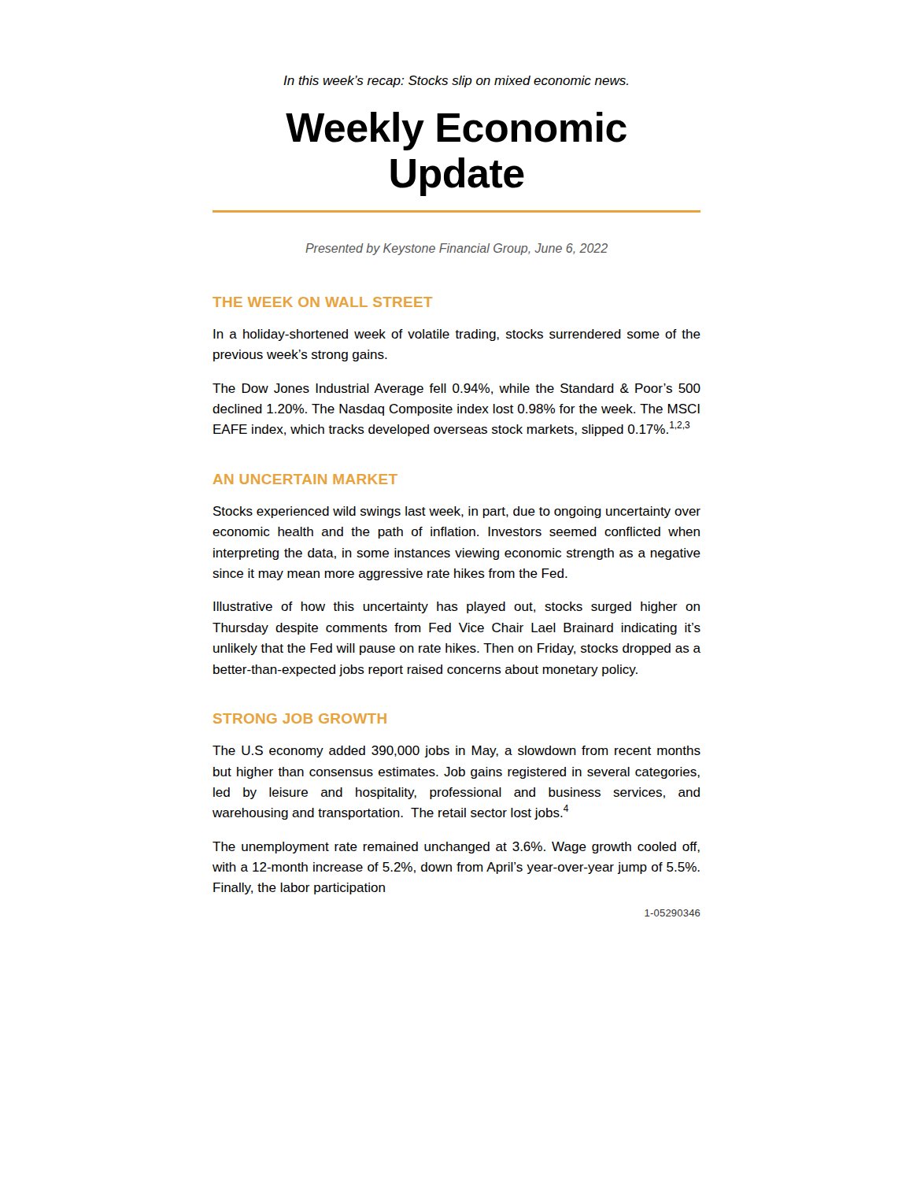In this week’s recap: Stocks slip on mixed economic news.
Weekly Economic Update
Presented by Keystone Financial Group, June 6, 2022
THE WEEK ON WALL STREET
In a holiday-shortened week of volatile trading, stocks surrendered some of the previous week’s strong gains.
The Dow Jones Industrial Average fell 0.94%, while the Standard & Poor’s 500 declined 1.20%. The Nasdaq Composite index lost 0.98% for the week. The MSCI EAFE index, which tracks developed overseas stock markets, slipped 0.17%.1,2,3
AN UNCERTAIN MARKET
Stocks experienced wild swings last week, in part, due to ongoing uncertainty over economic health and the path of inflation. Investors seemed conflicted when interpreting the data, in some instances viewing economic strength as a negative since it may mean more aggressive rate hikes from the Fed.
Illustrative of how this uncertainty has played out, stocks surged higher on Thursday despite comments from Fed Vice Chair Lael Brainard indicating it’s unlikely that the Fed will pause on rate hikes. Then on Friday, stocks dropped as a better-than-expected jobs report raised concerns about monetary policy.
STRONG JOB GROWTH
The U.S economy added 390,000 jobs in May, a slowdown from recent months but higher than consensus estimates. Job gains registered in several categories, led by leisure and hospitality, professional and business services, and warehousing and transportation. The retail sector lost jobs.4
The unemployment rate remained unchanged at 3.6%. Wage growth cooled off, with a 12-month increase of 5.2%, down from April’s year-over-year jump of 5.5%. Finally, the labor participation
1-05290346